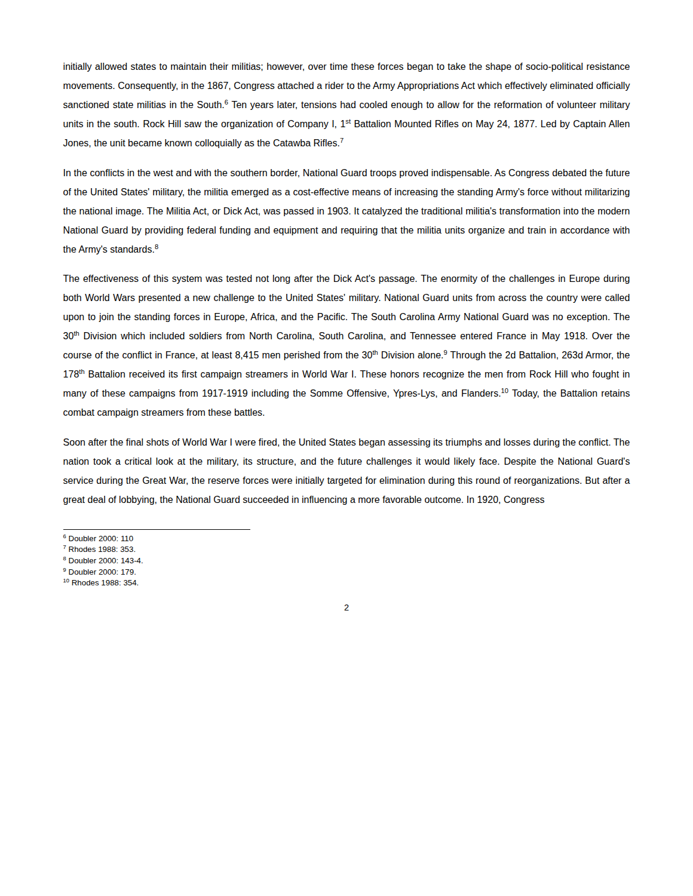initially allowed states to maintain their militias; however, over time these forces began to take the shape of socio-political resistance movements. Consequently, in the 1867, Congress attached a rider to the Army Appropriations Act which effectively eliminated officially sanctioned state militias in the South.6 Ten years later, tensions had cooled enough to allow for the reformation of volunteer military units in the south. Rock Hill saw the organization of Company I, 1st Battalion Mounted Rifles on May 24, 1877. Led by Captain Allen Jones, the unit became known colloquially as the Catawba Rifles.7
In the conflicts in the west and with the southern border, National Guard troops proved indispensable. As Congress debated the future of the United States' military, the militia emerged as a cost-effective means of increasing the standing Army's force without militarizing the national image. The Militia Act, or Dick Act, was passed in 1903. It catalyzed the traditional militia's transformation into the modern National Guard by providing federal funding and equipment and requiring that the militia units organize and train in accordance with the Army's standards.8
The effectiveness of this system was tested not long after the Dick Act's passage. The enormity of the challenges in Europe during both World Wars presented a new challenge to the United States' military. National Guard units from across the country were called upon to join the standing forces in Europe, Africa, and the Pacific. The South Carolina Army National Guard was no exception. The 30th Division which included soldiers from North Carolina, South Carolina, and Tennessee entered France in May 1918. Over the course of the conflict in France, at least 8,415 men perished from the 30th Division alone.9 Through the 2d Battalion, 263d Armor, the 178th Battalion received its first campaign streamers in World War I. These honors recognize the men from Rock Hill who fought in many of these campaigns from 1917-1919 including the Somme Offensive, Ypres-Lys, and Flanders.10 Today, the Battalion retains combat campaign streamers from these battles.
Soon after the final shots of World War I were fired, the United States began assessing its triumphs and losses during the conflict. The nation took a critical look at the military, its structure, and the future challenges it would likely face. Despite the National Guard's service during the Great War, the reserve forces were initially targeted for elimination during this round of reorganizations. But after a great deal of lobbying, the National Guard succeeded in influencing a more favorable outcome. In 1920, Congress
6 Doubler 2000: 110
7 Rhodes 1988: 353.
8 Doubler 2000: 143-4.
9 Doubler 2000: 179.
10 Rhodes 1988: 354.
2